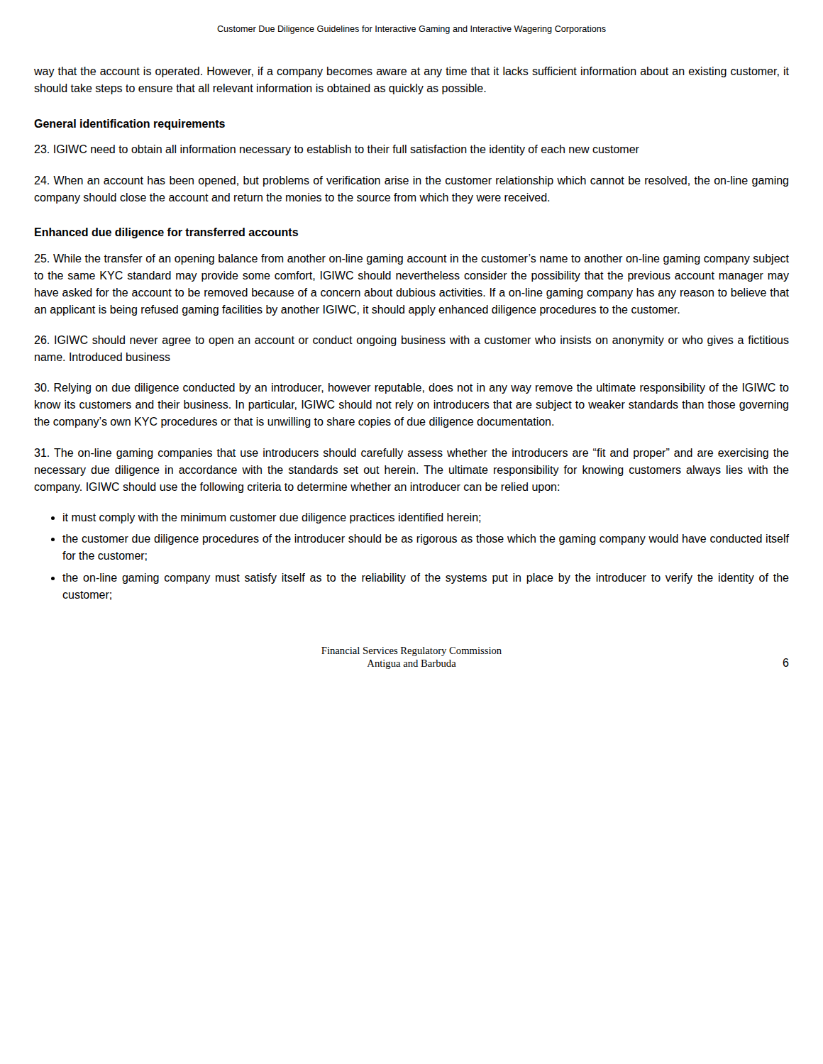Customer Due Diligence Guidelines for Interactive Gaming and Interactive Wagering Corporations
way that the account is operated. However, if a company becomes aware at any time that it lacks sufficient information about an existing customer, it should take steps to ensure that all relevant information is obtained as quickly as possible.
General identification requirements
23. IGIWC need to obtain all information necessary to establish to their full satisfaction the identity of each new customer
24. When an account has been opened, but problems of verification arise in the customer relationship which cannot be resolved, the on-line gaming company should close the account and return the monies to the source from which they were received.
Enhanced due diligence for transferred accounts
25. While the transfer of an opening balance from another on-line gaming account in the customer’s name to another on-line gaming company subject to the same KYC standard may provide some comfort, IGIWC should nevertheless consider the possibility that the previous account manager may have asked for the account to be removed because of a concern about dubious activities. If a on-line gaming company has any reason to believe that an applicant is being refused gaming facilities by another IGIWC, it should apply enhanced diligence procedures to the customer.
26. IGIWC should never agree to open an account or conduct ongoing business with a customer who insists on anonymity or who gives a fictitious name. Introduced business
30. Relying on due diligence conducted by an introducer, however reputable, does not in any way remove the ultimate responsibility of the IGIWC to know its customers and their business. In particular, IGIWC should not rely on introducers that are subject to weaker standards than those governing the company’s own KYC procedures or that is unwilling to share copies of due diligence documentation.
31. The on-line gaming companies that use introducers should carefully assess whether the introducers are “fit and proper” and are exercising the necessary due diligence in accordance with the standards set out herein. The ultimate responsibility for knowing customers always lies with the company. IGIWC should use the following criteria to determine whether an introducer can be relied upon:
it must comply with the minimum customer due diligence practices identified herein;
the customer due diligence procedures of the introducer should be as rigorous as those which the gaming company would have conducted itself for the customer;
the on-line gaming company must satisfy itself as to the reliability of the systems put in place by the introducer to verify the identity of the customer;
Financial Services Regulatory Commission
Antigua and Barbuda 6